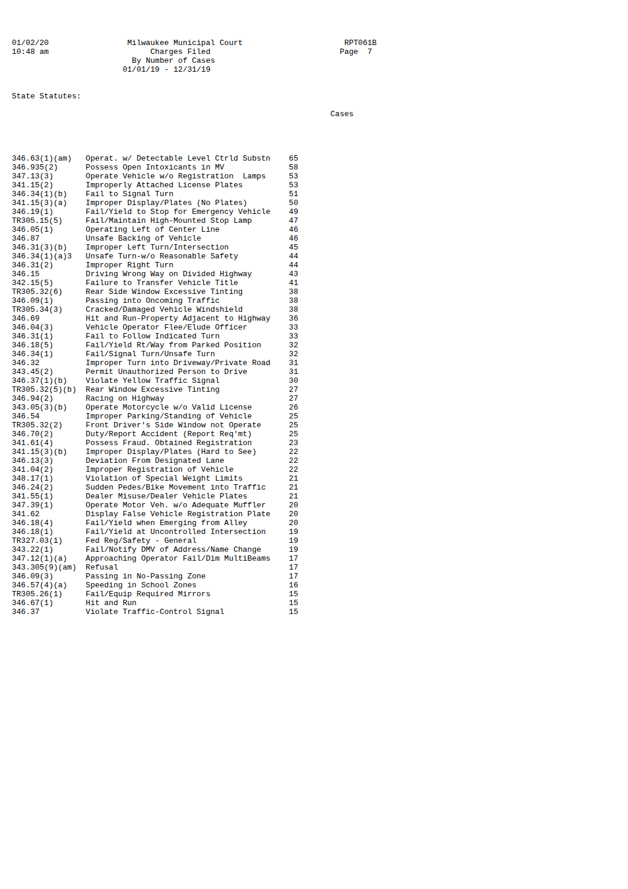01/02/20 Milwaukee Municipal Court RPT061B 10:48 am Charges Filed Page 7 By Number of Cases 01/01/19 - 12/31/19
State Statutes:
Cases
| 346.63(1)(am) | Operat. w/ Detectable Level Ctrld Substn | 65 |
| 346.935(2) | Possess Open Intoxicants in MV | 58 |
| 347.13(3) | Operate Vehicle w/o Registration Lamps | 53 |
| 341.15(2) | Improperly Attached License Plates | 53 |
| 346.34(1)(b) | Fail to Signal Turn | 51 |
| 341.15(3)(a) | Improper Display/Plates (No Plates) | 50 |
| 346.19(1) | Fail/Yield to Stop for Emergency Vehicle | 49 |
| TR305.15(5) | Fail/Maintain High-Mounted Stop Lamp | 47 |
| 346.05(1) | Operating Left of Center Line | 46 |
| 346.87 | Unsafe Backing of Vehicle | 46 |
| 346.31(3)(b) | Improper Left Turn/Intersection | 45 |
| 346.34(1)(a)3 | Unsafe Turn-w/o Reasonable Safety | 44 |
| 346.31(2) | Improper Right Turn | 44 |
| 346.15 | Driving Wrong Way on Divided Highway | 43 |
| 342.15(5) | Failure to Transfer Vehicle Title | 41 |
| TR305.32(6) | Rear Side Window Excessive Tinting | 38 |
| 346.09(1) | Passing into Oncoming Traffic | 38 |
| TR305.34(3) | Cracked/Damaged Vehicle Windshield | 38 |
| 346.69 | Hit and Run-Property Adjacent to Highway | 36 |
| 346.04(3) | Vehicle Operator Flee/Elude Officer | 33 |
| 346.31(1) | Fail to Follow Indicated Turn | 33 |
| 346.18(5) | Fail/Yield Rt/Way from Parked Position | 32 |
| 346.34(1) | Fail/Signal Turn/Unsafe Turn | 32 |
| 346.32 | Improper Turn into Driveway/Private Road | 31 |
| 343.45(2) | Permit Unauthorized Person to Drive | 31 |
| 346.37(1)(b) | Violate Yellow Traffic Signal | 30 |
| TR305.32(5)(b) | Rear Window Excessive Tinting | 27 |
| 346.94(2) | Racing on Highway | 27 |
| 343.05(3)(b) | Operate Motorcycle w/o Valid License | 26 |
| 346.54 | Improper Parking/Standing of Vehicle | 25 |
| TR305.32(2) | Front Driver's Side Window not Operate | 25 |
| 346.70(2) | Duty/Report Accident (Report Req'mt) | 25 |
| 341.61(4) | Possess Fraud. Obtained Registration | 23 |
| 341.15(3)(b) | Improper Display/Plates (Hard to See) | 22 |
| 346.13(3) | Deviation From Designated Lane | 22 |
| 341.04(2) | Improper Registration of Vehicle | 22 |
| 348.17(1) | Violation of Special Weight Limits | 21 |
| 346.24(2) | Sudden Pedes/Bike Movement into Traffic | 21 |
| 341.55(1) | Dealer Misuse/Dealer Vehicle Plates | 21 |
| 347.39(1) | Operate Motor Veh. w/o Adequate Muffler | 20 |
| 341.62 | Display False Vehicle Registration Plate | 20 |
| 346.18(4) | Fail/Yield when Emerging from Alley | 20 |
| 346.18(1) | Fail/Yield at Uncontrolled Intersection | 19 |
| TR327.03(1) | Fed Reg/Safety - General | 19 |
| 343.22(1) | Fail/Notify DMV of Address/Name Change | 19 |
| 347.12(1)(a) | Approaching Operator Fail/Dim MultiBeams | 17 |
| 343.305(9)(am) | Refusal | 17 |
| 346.09(3) | Passing in No-Passing Zone | 17 |
| 346.57(4)(a) | Speeding in School Zones | 16 |
| TR305.26(1) | Fail/Equip Required Mirrors | 15 |
| 346.67(1) | Hit and Run | 15 |
| 346.37 | Violate Traffic-Control Signal | 15 |